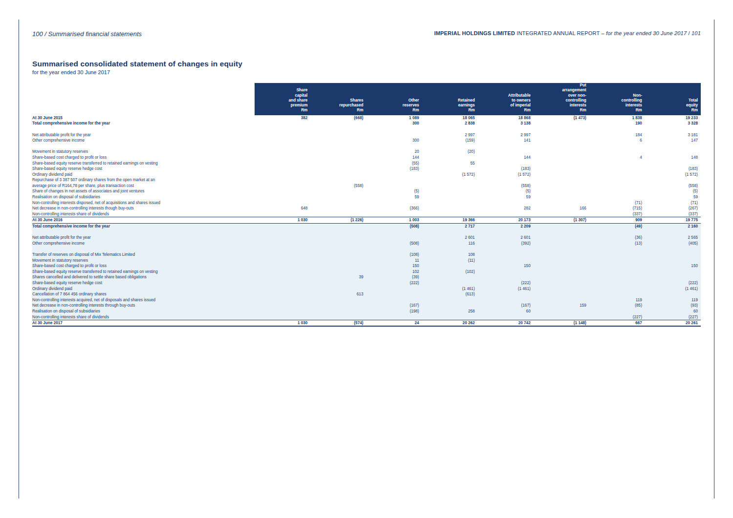100 / Summarised financial statements
IMPERIAL HOLDINGS LIMITED INTEGRATED ANNUAL REPORT – for the year ended 30 June 2017 / 101
Summarised consolidated statement of changes in equity
for the year ended 30 June 2017
| | Share capital and share premium Rm | Shares repurchased Rm | Other reserves Rm | Retained earnings Rm | Attributable to owners of imperial Rm | Put arrangement over non- controlling interests Rm | Non- controlling interests Rm | Total equity Rm |
| --- | --- | --- | --- | --- | --- | --- | --- | --- |
| At 30 June 2015 | 382 | (668) | 1 089 | 18 065 | 18 868 | (1 473) | 1 838 | 19 233 |
| Total comprehensive income for the year | | | 300 | 2 838 | 3 138 | | 190 | 3 328 |
| Net attributable profit for the year | | | | 2 997 | 2 997 | | 184 | 3 181 |
| Other comprehensive income | | | 300 | (159) | 141 | | 6 | 147 |
| Movement in statutory reserves | | | 20 | (20) | | | | |
| Share-based cost charged to profit or loss | | | 144 | | 144 | | 4 | 148 |
| Share-based equity reserve transferred to retained earnings on vesting | | | (55) | 55 | | | | |
| Share-based equity reserve hedge cost | | | (183) | | (183) | | | (183) |
| Ordinary dividend paid | | | | (1 572) | (1 572) | | | (1 572) |
| Repurchase of 3 387 507 ordinary shares from the open market at an | | | | | | | | |
| average price of R164,78 per share, plus transaction cost | | (558) | | | (558) | | | (558) |
| Share of changes in net assets of associates and joint ventures | | | (5) | | (5) | | | (5) |
| Realisation on disposal of subsidiaries | | | 59 | | 59 | | | 59 |
| Non-controlling interests disposed, net of acquisitions and shares issued | | | | | | | (71) | (71) |
| Net decrease in non-controlling interests though buy-outs | 648 | | (366) | | 282 | 166 | (715) | (267) |
| Non-controlling interests share of dividends | | | | | | | (337) | (337) |
| At 30 June 2016 | 1 030 | (1 226) | 1 003 | 19 366 | 20 173 | (1 307) | 909 | 19 775 |
| Total comprehensive income for the year | | | (508) | 2 717 | 2 209 | | (49) | 2 160 |
| Net attributable profit for the year | | | | 2 601 | 2 601 | | (36) | 2 565 |
| Other comprehensive income | | | (508) | 116 | (392) | | (13) | (405) |
| Transfer of reserves on disposal of Mix Telematics Limited | | | (108) | 108 | | | | |
| Movement in statutory reserves | | | 11 | (11) | | | | |
| Share-based cost charged to profit or loss | | | 150 | | 150 | | | 150 |
| Share-based equity reserve transferred to retained earnings on vesting | | | 102 | (102) | | | | |
| Shares cancelled and delivered to settle share based obligations | | 39 | (39) | | | | | |
| Share-based equity reserve hedge cost | | | (222) | | (222) | | | (222) |
| Ordinary dividend paid | | | | (1 461) | (1 461) | | | (1 461) |
| Cancellation of 7 864 456 ordinary shares | | 613 | | (613) | | | | |
| Non-controlling interests acquired, net of disposals and shares issued | | | | | | | 119 | 119 |
| Net decrease in non-controlling interests through buy-outs | | | (167) | | (167) | 159 | (85) | (93) |
| Realisation on disposal of subsidiaries | | | (198) | 258 | 60 | | | 60 |
| Non-controlling interests share of dividends | | | | | | | (227) | (227) |
| At 30 June 2017 | 1 030 | (574) | 24 | 20 262 | 20 742 | (1 148) | 667 | 20 261 |